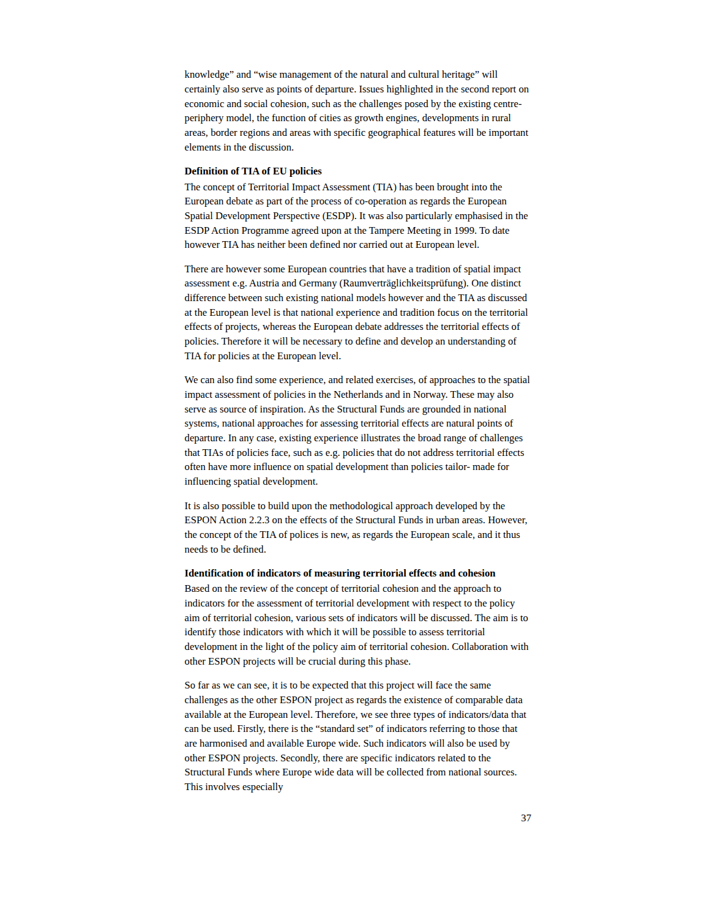knowledge” and “wise management of the natural and cultural heritage” will certainly also serve as points of departure. Issues highlighted in the second report on economic and social cohesion, such as the challenges posed by the existing centre-periphery model, the function of cities as growth engines, developments in rural areas, border regions and areas with specific geographical features will be important elements in the discussion.
Definition of TIA of EU policies
The concept of Territorial Impact Assessment (TIA) has been brought into the European debate as part of the process of co-operation as regards the European Spatial Development Perspective (ESDP). It was also particularly emphasised in the ESDP Action Programme agreed upon at the Tampere Meeting in 1999. To date however TIA has neither been defined nor carried out at European level.
There are however some European countries that have a tradition of spatial impact assessment e.g. Austria and Germany (Raumverträglichkeitsprüfung). One distinct difference between such existing national models however and the TIA as discussed at the European level is that national experience and tradition focus on the territorial effects of projects, whereas the European debate addresses the territorial effects of policies. Therefore it will be necessary to define and develop an understanding of TIA for policies at the European level.
We can also find some experience, and related exercises, of approaches to the spatial impact assessment of policies in the Netherlands and in Norway. These may also serve as source of inspiration. As the Structural Funds are grounded in national systems, national approaches for assessing territorial effects are natural points of departure. In any case, existing experience illustrates the broad range of challenges that TIAs of policies face, such as e.g. policies that do not address territorial effects often have more influence on spatial development than policies tailor- made for influencing spatial development.
It is also possible to build upon the methodological approach developed by the ESPON Action 2.2.3 on the effects of the Structural Funds in urban areas. However, the concept of the TIA of polices is new, as regards the European scale, and it thus needs to be defined.
Identification of indicators of measuring territorial effects and cohesion
Based on the review of the concept of territorial cohesion and the approach to indicators for the assessment of territorial development with respect to the policy aim of territorial cohesion, various sets of indicators will be discussed. The aim is to identify those indicators with which it will be possible to assess territorial development in the light of the policy aim of territorial cohesion. Collaboration with other ESPON projects will be crucial during this phase.
So far as we can see, it is to be expected that this project will face the same challenges as the other ESPON project as regards the existence of comparable data available at the European level. Therefore, we see three types of indicators/data that can be used. Firstly, there is the “standard set” of indicators referring to those that are harmonised and available Europe wide. Such indicators will also be used by other ESPON projects. Secondly, there are specific indicators related to the Structural Funds where Europe wide data will be collected from national sources. This involves especially
37